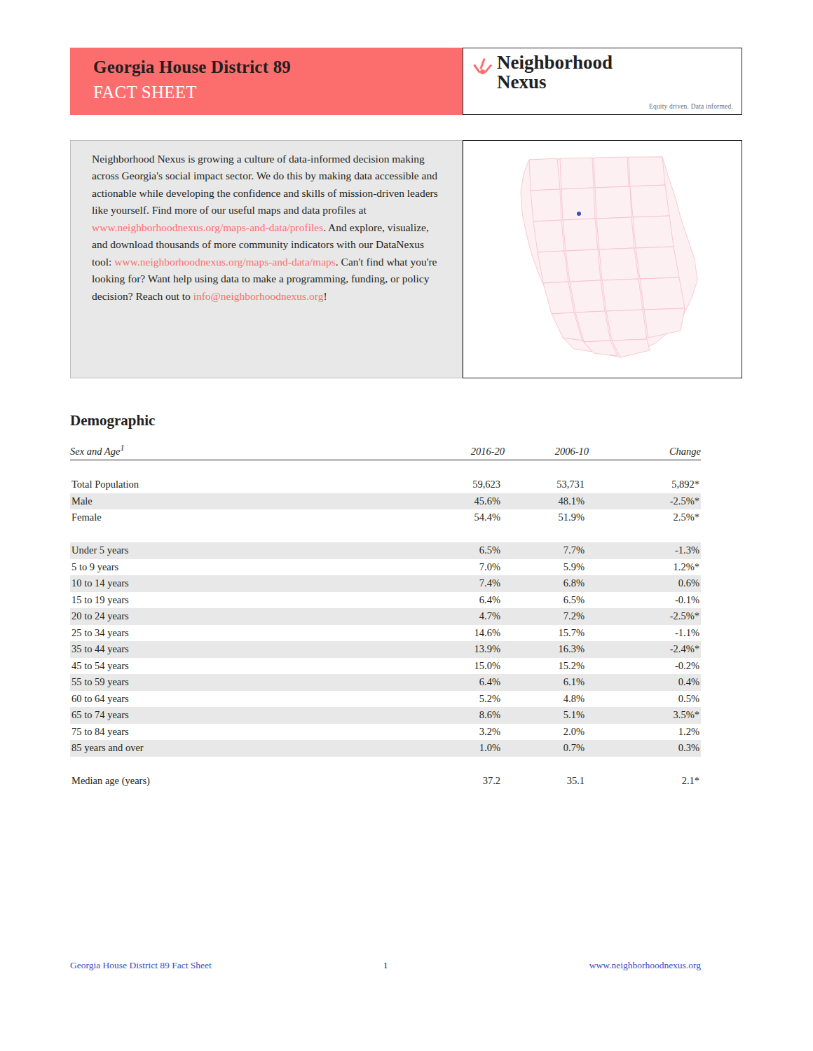Georgia House District 89
FACT SHEET
Neighborhood
Nexus
Equity driven. Data informed.
Neighborhood Nexus is growing a culture of data-informed decision making across Georgia's social impact sector. We do this by making data accessible and actionable while developing the confidence and skills of mission-driven leaders like yourself. Find more of our useful maps and data profiles at www.neighborhoodnexus.org/maps-and-data/profiles. And explore, visualize, and download thousands of more community indicators with our DataNexus tool: www.neighborhoodnexus.org/maps-and-data/maps. Can't find what you're looking for? Want help using data to make a programming, funding, or policy decision? Reach out to info@neighborhoodnexus.org!
Demographic
| Sex and Age 1 | 2016-20 | 2006-10 | Change |
| --- | --- | --- | --- |
| Total Population | 59,623 | 53,731 | 5,892* |
| Male | 45.6% | 48.1% | -2.5%* |
| Female | 54.4% | 51.9% | 2.5%* |
| Under 5 years | 6.5% | 7.7% | -1.3% |
| 5 to 9 years | 7.0% | 5.9% | 1.2%* |
| 10 to 14 years | 7.4% | 6.8% | 0.6% |
| 15 to 19 years | 6.4% | 6.5% | -0.1% |
| 20 to 24 years | 4.7% | 7.2% | -2.5%* |
| 25 to 34 years | 14.6% | 15.7% | -1.1% |
| 35 to 44 years | 13.9% | 16.3% | -2.4%* |
| 45 to 54 years | 15.0% | 15.2% | -0.2% |
| 55 to 59 years | 6.4% | 6.1% | 0.4% |
| 60 to 64 years | 5.2% | 4.8% | 0.5% |
| 65 to 74 years | 8.6% | 5.1% | 3.5%* |
| 75 to 84 years | 3.2% | 2.0% | 1.2% |
| 85 years and over | 1.0% | 0.7% | 0.3% |
| Median age (years) | 37.2 | 35.1 | 2.1* |
Georgia House District 89 Fact Sheet
1
www.neighborhoodnexus.org